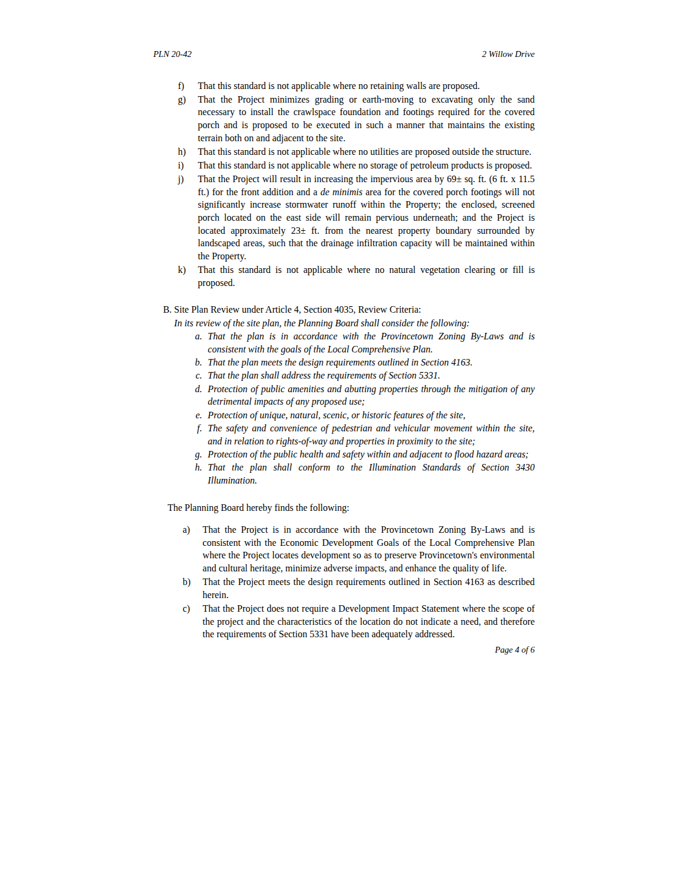PLN 20-42
2 Willow Drive
That this standard is not applicable where no retaining walls are proposed.
That the Project minimizes grading or earth-moving to excavating only the sand necessary to install the crawlspace foundation and footings required for the covered porch and is proposed to be executed in such a manner that maintains the existing terrain both on and adjacent to the site.
That this standard is not applicable where no utilities are proposed outside the structure.
That this standard is not applicable where no storage of petroleum products is proposed.
That the Project will result in increasing the impervious area by 69± sq. ft. (6 ft. x 11.5 ft.) for the front addition and a de minimis area for the covered porch footings will not significantly increase stormwater runoff within the Property; the enclosed, screened porch located on the east side will remain pervious underneath; and the Project is located approximately 23± ft. from the nearest property boundary surrounded by landscaped areas, such that the drainage infiltration capacity will be maintained within the Property.
That this standard is not applicable where no natural vegetation clearing or fill is proposed.
Site Plan Review under Article 4, Section 4035, Review Criteria:
In its review of the site plan, the Planning Board shall consider the following:
That the plan is in accordance with the Provincetown Zoning By-Laws and is consistent with the goals of the Local Comprehensive Plan.
That the plan meets the design requirements outlined in Section 4163.
That the plan shall address the requirements of Section 5331.
Protection of public amenities and abutting properties through the mitigation of any detrimental impacts of any proposed use;
Protection of unique, natural, scenic, or historic features of the site,
The safety and convenience of pedestrian and vehicular movement within the site, and in relation to rights-of-way and properties in proximity to the site;
Protection of the public health and safety within and adjacent to flood hazard areas;
That the plan shall conform to the Illumination Standards of Section 3430 Illumination.
The Planning Board hereby finds the following:
That the Project is in accordance with the Provincetown Zoning By-Laws and is consistent with the Economic Development Goals of the Local Comprehensive Plan where the Project locates development so as to preserve Provincetown's environmental and cultural heritage, minimize adverse impacts, and enhance the quality of life.
That the Project meets the design requirements outlined in Section 4163 as described herein.
That the Project does not require a Development Impact Statement where the scope of the project and the characteristics of the location do not indicate a need, and therefore the requirements of Section 5331 have been adequately addressed.
Page 4 of 6